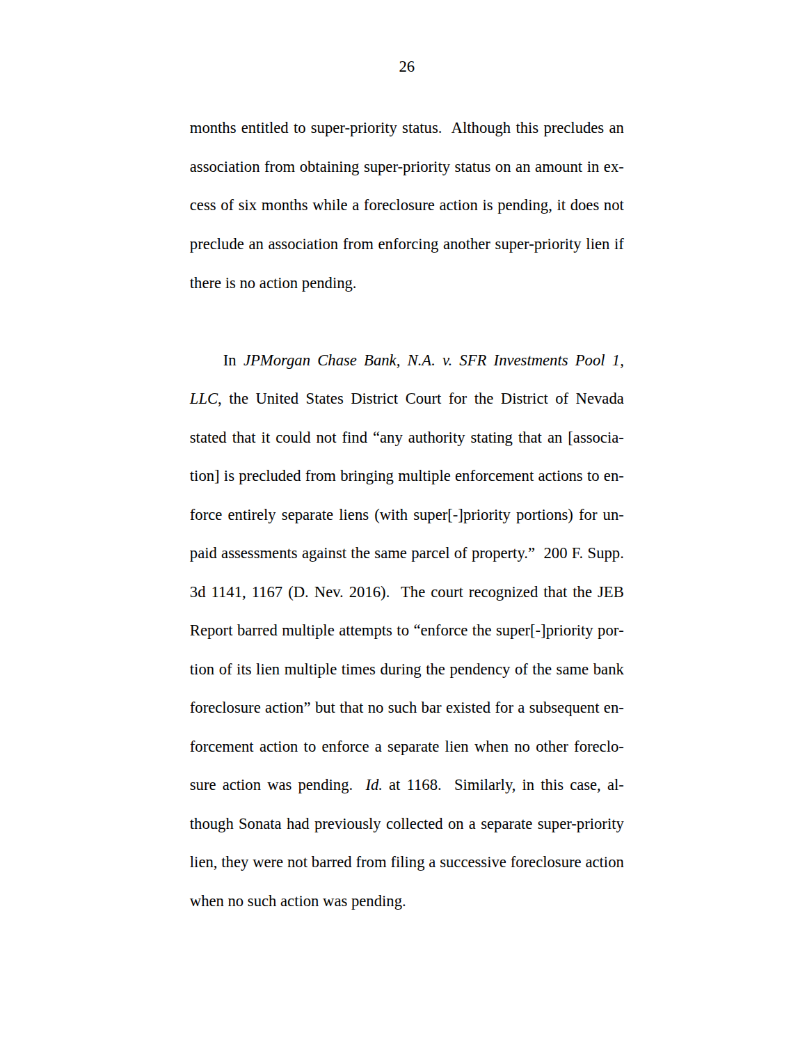26
months entitled to super-priority status. Although this precludes an association from obtaining super-priority status on an amount in excess of six months while a foreclosure action is pending, it does not preclude an association from enforcing another super-priority lien if there is no action pending.
In JPMorgan Chase Bank, N.A. v. SFR Investments Pool 1, LLC, the United States District Court for the District of Nevada stated that it could not find “any authority stating that an [association] is precluded from bringing multiple enforcement actions to enforce entirely separate liens (with super[-]priority portions) for unpaid assessments against the same parcel of property.” 200 F. Supp. 3d 1141, 1167 (D. Nev. 2016). The court recognized that the JEB Report barred multiple attempts to “enforce the super[-]priority portion of its lien multiple times during the pendency of the same bank foreclosure action” but that no such bar existed for a subsequent enforcement action to enforce a separate lien when no other foreclosure action was pending. Id. at 1168. Similarly, in this case, although Sonata had previously collected on a separate super-priority lien, they were not barred from filing a successive foreclosure action when no such action was pending.